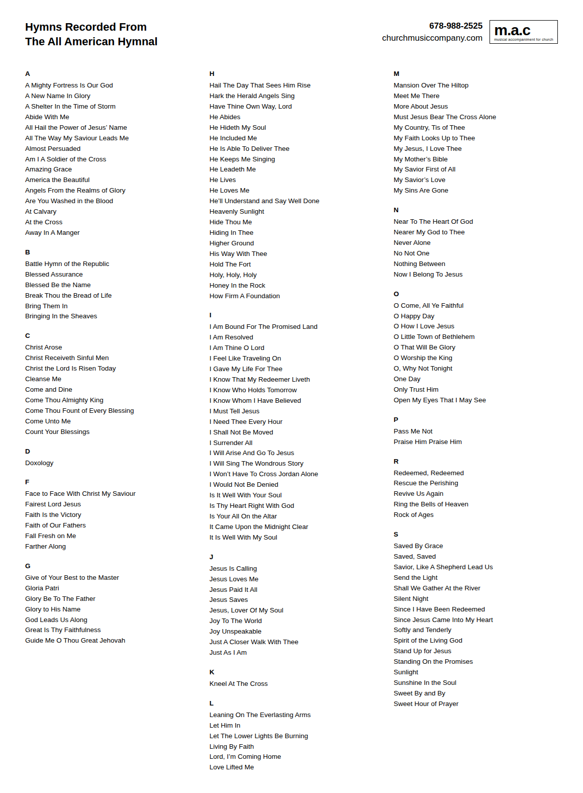Hymns Recorded From
The All American Hymnal
678-988-2525
churchmusiccompany.com
m.a.c
musical accompaniment for church
A
A Mighty Fortress Is Our God
A New Name In Glory
A Shelter In the Time of Storm
Abide With Me
All Hail the Power of Jesus’ Name
All The Way My Saviour Leads Me
Almost Persuaded
Am I A Soldier of the Cross
Amazing Grace
America the Beautiful
Angels From the Realms of Glory
Are You Washed in the Blood
At Calvary
At the Cross
Away In A Manger
B
Battle Hymn of the Republic
Blessed Assurance
Blessed Be the Name
Break Thou the Bread of Life
Bring Them In
Bringing In the Sheaves
C
Christ Arose
Christ Receiveth Sinful Men
Christ the Lord Is Risen Today
Cleanse Me
Come and Dine
Come Thou Almighty King
Come Thou Fount of Every Blessing
Come Unto Me
Count Your Blessings
D
Doxology
F
Face to Face With Christ My Saviour
Fairest Lord Jesus
Faith Is the Victory
Faith of Our Fathers
Fall Fresh on Me
Farther Along
G
Give of Your Best to the Master
Gloria Patri
Glory Be To The Father
Glory to His Name
God Leads Us Along
Great Is Thy Faithfulness
Guide Me O Thou Great Jehovah
H
Hail The Day That Sees Him Rise
Hark the Herald Angels Sing
Have Thine Own Way, Lord
He Abides
He Hideth My Soul
He Included Me
He Is Able To Deliver Thee
He Keeps Me Singing
He Leadeth Me
He Lives
He Loves Me
He’ll Understand and Say Well Done
Heavenly Sunlight
Hide Thou Me
Hiding In Thee
Higher Ground
His Way With Thee
Hold The Fort
Holy, Holy, Holy
Honey In the Rock
How Firm A Foundation
I
I Am Bound For The Promised Land
I Am Resolved
I Am Thine O Lord
I Feel Like Traveling On
I Gave My Life For Thee
I Know That My Redeemer Liveth
I Know Who Holds Tomorrow
I Know Whom I Have Believed
I Must Tell Jesus
I Need Thee Every Hour
I Shall Not Be Moved
I Surrender All
I Will Arise And Go To Jesus
I Will Sing The Wondrous Story
I Won’t Have To Cross Jordan Alone
I Would Not Be Denied
Is It Well With Your Soul
Is Thy Heart Right With God
Is Your All On the Altar
It Came Upon the Midnight Clear
It Is Well With My Soul
J
Jesus Is Calling
Jesus Loves Me
Jesus Paid It All
Jesus Saves
Jesus, Lover Of My Soul
Joy To The World
Joy Unspeakable
Just A Closer Walk With Thee
Just As I Am
K
Kneel At The Cross
L
Leaning On The Everlasting Arms
Let Him In
Let The Lower Lights Be Burning
Living By Faith
Lord, I’m Coming Home
Love Lifted Me
M
Mansion Over The Hiltop
Meet Me There
More About Jesus
Must Jesus Bear The Cross Alone
My Country, Tis of Thee
My Faith Looks Up to Thee
My Jesus, I Love Thee
My Mother’s Bible
My Savior First of All
My Savior’s Love
My Sins Are Gone
N
Near To The Heart Of God
Nearer My God to Thee
Never Alone
No Not One
Nothing Between
Now I Belong To Jesus
O
O Come, All Ye Faithful
O Happy Day
O How I Love Jesus
O Little Town of Bethlehem
O That Will Be Glory
O Worship the King
O, Why Not Tonight
One Day
Only Trust Him
Open My Eyes That I May See
P
Pass Me Not
Praise Him Praise Him
R
Redeemed, Redeemed
Rescue the Perishing
Revive Us Again
Ring the Bells of Heaven
Rock of Ages
S
Saved By Grace
Saved, Saved
Savior, Like A Shepherd Lead Us
Send the Light
Shall We Gather At the River
Silent Night
Since I Have Been Redeemed
Since Jesus Came Into My Heart
Softly and Tenderly
Spirit of the Living God
Stand Up for Jesus
Standing On the Promises
Sunlight
Sunshine In the Soul
Sweet By and By
Sweet Hour of Prayer